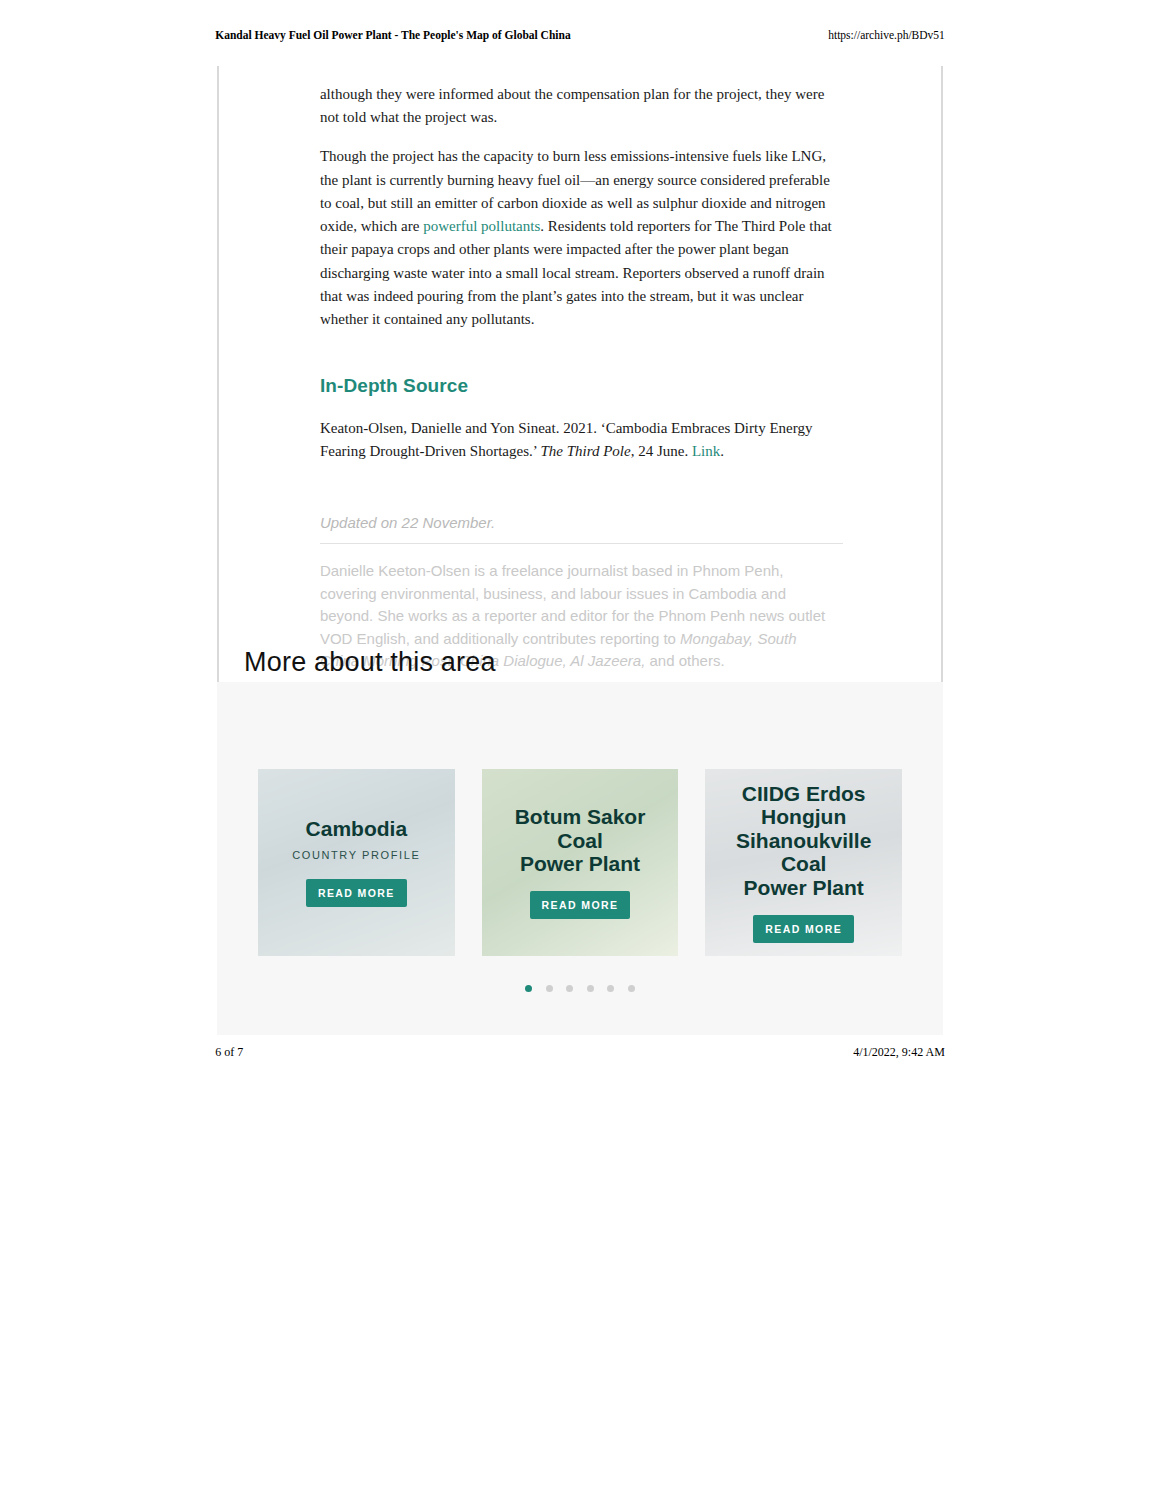Kandal Heavy Fuel Oil Power Plant - The People's Map of Global China
https://archive.ph/BDv51
although they were informed about the compensation plan for the project, they were not told what the project was.
Though the project has the capacity to burn less emissions-intensive fuels like LNG, the plant is currently burning heavy fuel oil—an energy source considered preferable to coal, but still an emitter of carbon dioxide as well as sulphur dioxide and nitrogen oxide, which are powerful pollutants. Residents told reporters for The Third Pole that their papaya crops and other plants were impacted after the power plant began discharging waste water into a small local stream. Reporters observed a runoff drain that was indeed pouring from the plant’s gates into the stream, but it was unclear whether it contained any pollutants.
In-Depth Source
Keaton-Olsen, Danielle and Yon Sineat. 2021. ‘Cambodia Embraces Dirty Energy Fearing Drought-Driven Shortages.’ The Third Pole, 24 June. Link.
Updated on 22 November.
Danielle Keeton-Olsen is a freelance journalist based in Phnom Penh, covering environmental, business, and labour issues in Cambodia and beyond. She works as a reporter and editor for the Phnom Penh news outlet VOD English, and additionally contributes reporting to Mongabay, South China Morning Post, China Dialogue, Al Jazeera, and others.
More about this area
Cambodia
COUNTRY PROFILE
READ MORE
Botum Sakor Coal
Power Plant
READ MORE
CIIDG Erdos
Hongjun
Sihanoukville Coal
Power Plant
READ MORE
6 of 7
4/1/2022, 9:42 AM